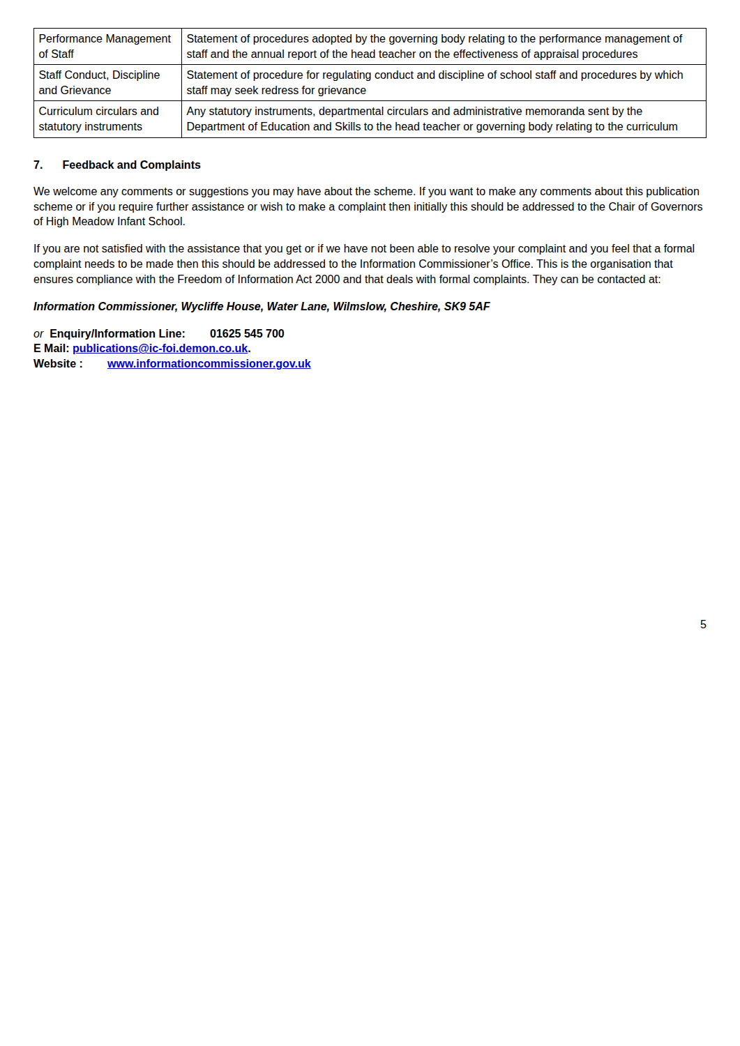| Performance Management of Staff | Statement of procedures adopted by the governing body relating to the performance management of staff and the annual report of the head teacher on the effectiveness of appraisal procedures |
| Staff Conduct, Discipline and Grievance | Statement of procedure for regulating conduct and discipline of school staff and procedures by which staff may seek redress for grievance |
| Curriculum circulars and statutory instruments | Any statutory instruments, departmental circulars and administrative memoranda sent by the Department of Education and Skills to the head teacher or governing body relating to the curriculum |
7. Feedback and Complaints
We welcome any comments or suggestions you may have about the scheme. If you want to make any comments about this publication scheme or if you require further assistance or wish to make a complaint then initially this should be addressed to the Chair of Governors of High Meadow Infant School.
If you are not satisfied with the assistance that you get or if we have not been able to resolve your complaint and you feel that a formal complaint needs to be made then this should be addressed to the Information Commissioner’s Office. This is the organisation that ensures compliance with the Freedom of Information Act 2000 and that deals with formal complaints. They can be contacted at:
Information Commissioner, Wycliffe House, Water Lane, Wilmslow, Cheshire, SK9 5AF
or Enquiry/Information Line: 01625 545 700
E Mail: publications@ic-foi.demon.co.uk.
Website : www.informationcommissioner.gov.uk
5